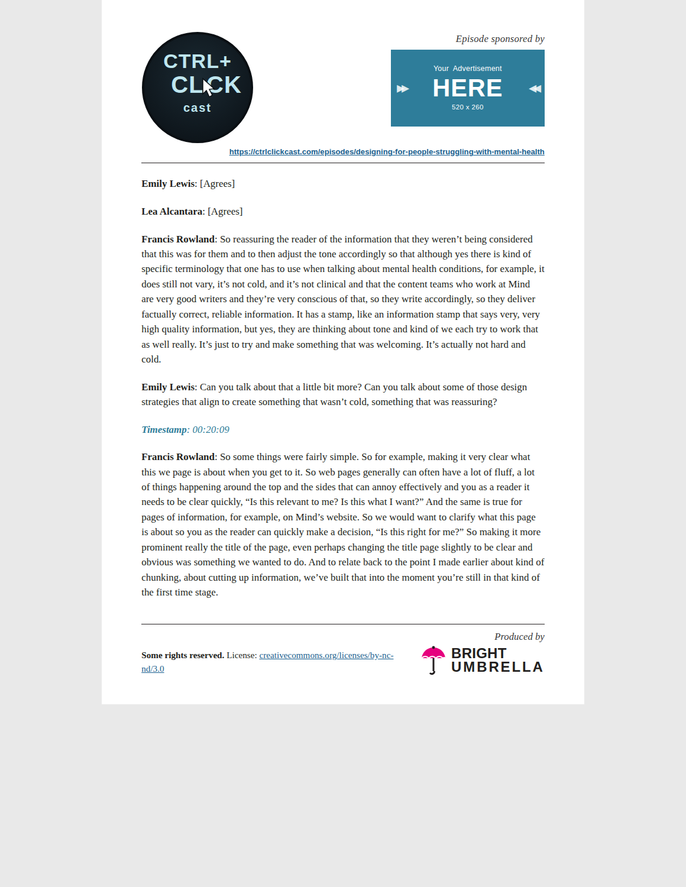CTRL+ CL CK cast
Episode sponsored by
▸▸ ◂◂ Your Advertisement HERE 520 x 260
https://ctrlclickcast.com/episodes/designing-for-people-struggling-with-mental-health
Emily Lewis: [Agrees]
Lea Alcantara: [Agrees]
Francis Rowland: So reassuring the reader of the information that they weren’t being considered that this was for them and to then adjust the tone accordingly so that although yes there is kind of specific terminology that one has to use when talking about mental health conditions, for example, it does still not vary, it’s not cold, and it’s not clinical and that the content teams who work at Mind are very good writers and they’re very conscious of that, so they write accordingly, so they deliver factually correct, reliable information. It has a stamp, like an information stamp that says very, very high quality information, but yes, they are thinking about tone and kind of we each try to work that as well really. It’s just to try and make something that was welcoming. It’s actually not hard and cold.
Emily Lewis: Can you talk about that a little bit more? Can you talk about some of those design strategies that align to create something that wasn’t cold, something that was reassuring?
Timestamp: 00:20:09
Francis Rowland: So some things were fairly simple. So for example, making it very clear what this we page is about when you get to it. So web pages generally can often have a lot of fluff, a lot of things happening around the top and the sides that can annoy effectively and you as a reader it needs to be clear quickly, “Is this relevant to me? Is this what I want?” And the same is true for pages of information, for example, on Mind’s website. So we would want to clarify what this page is about so you as the reader can quickly make a decision, “Is this right for me?” So making it more prominent really the title of the page, even perhaps changing the title page slightly to be clear and obvious was something we wanted to do. And to relate back to the point I made earlier about kind of chunking, about cutting up information, we’ve built that into the moment you’re still in that kind of the first time stage.
Some rights reserved. License: creativecommons.org/licenses/by-nc-nd/3.0
Produced by
BRIGHT UMBRELLA